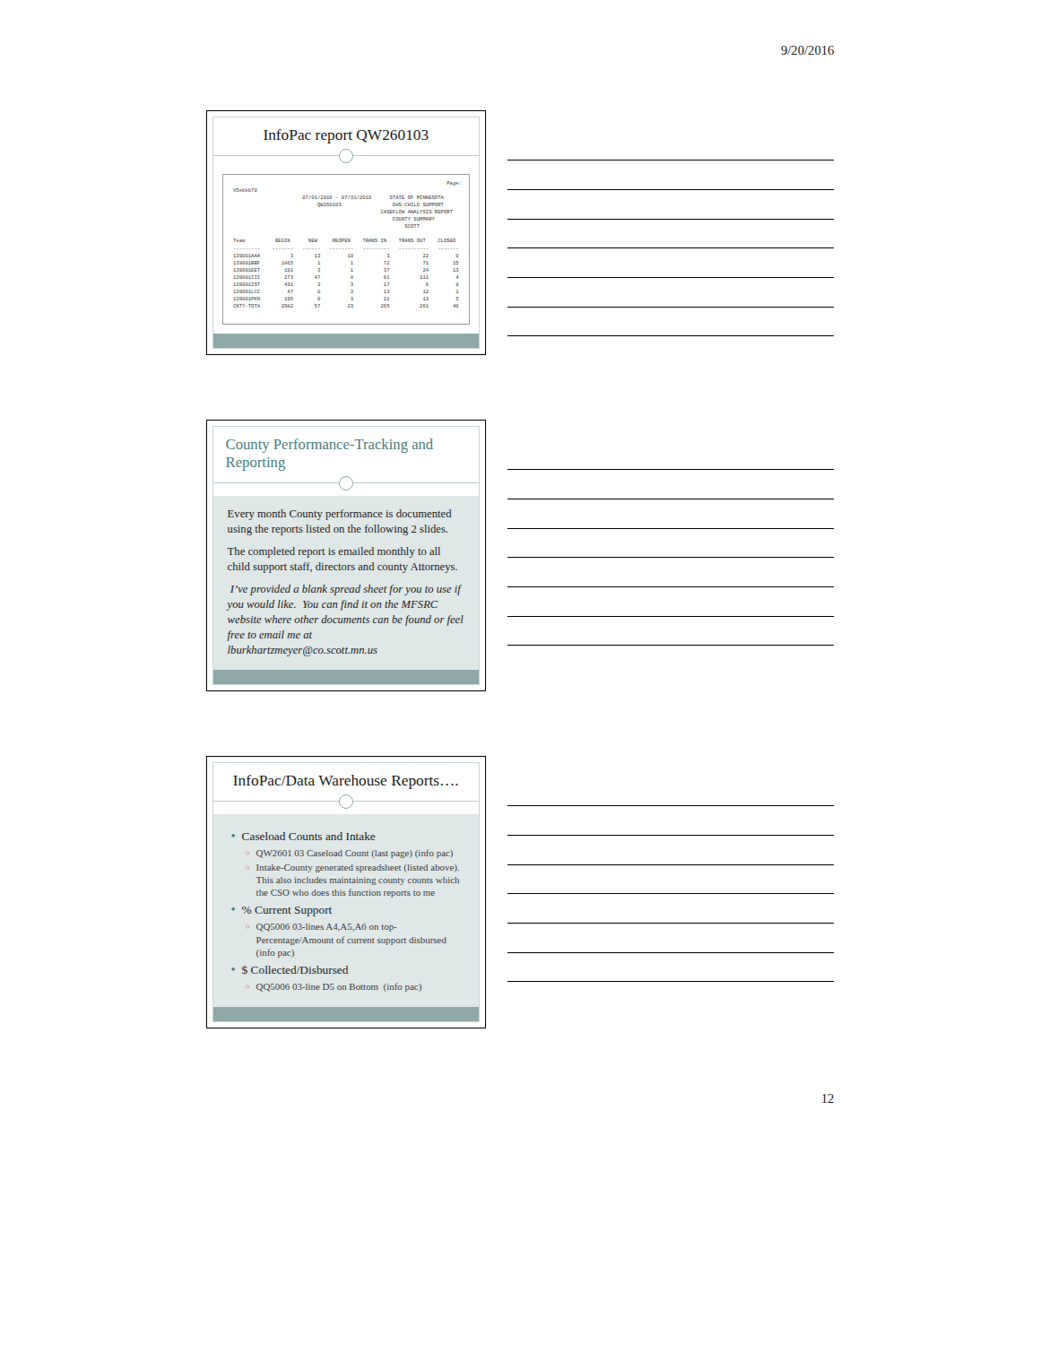9/20/2016
InfoPac report QW260103
Page: V5ebkb70 07/01/2016 - 07/31/2016 STATE OF MINNESOTA QW260103 DHS-CHILD SUPPORT CASEFLOW ANALYSIS REPORT COUNTY SUMMARY SCOTT Team BEGIN NEW REOPEN TRANS IN TRANS OUT CLOSED END --------- ------- ------ -------- --------- ---------- ------- ------ 139001AAA 3 13 10 3 22 0 0 139001BBF 1865 1 1 72 71 15 1852 139001EET 191 3 1 37 24 13 236 139001III 273 47 8 61 111 4 272 139001IST 431 3 3 17 6 8 414 139001LCC 47 0 3 13 12 1 47 139001PKN 195 0 3 21 13 5 196 CNTY-TOTA 2982 57 23 265 261 46 3317
County Performance-Tracking and Reporting
Every month County performance is documented using the reports listed on the following 2 slides.
The completed report is emailed monthly to all child support staff, directors and county Attorneys.
I’ve provided a blank spread sheet for you to use if you would like. You can find it on the MFSRC website where other documents can be found or feel free to email me at lburkhartzmeyer@co.scott.mn.us
InfoPac/Data Warehouse Reports….
Caseload Counts and Intake
QW2601 03 Caseload Count (last page) (info pac)
Intake-County generated spreadsheet (listed above). This also includes maintaining county counts which the CSO who does this function reports to me
% Current Support
QQ5006 03-lines A4,A5,A6 on top-Percentage/Amount of current support disbursed (info pac)
$ Collected/Disbursed
QQ5006 03-line D5 on Bottom (info pac)
12